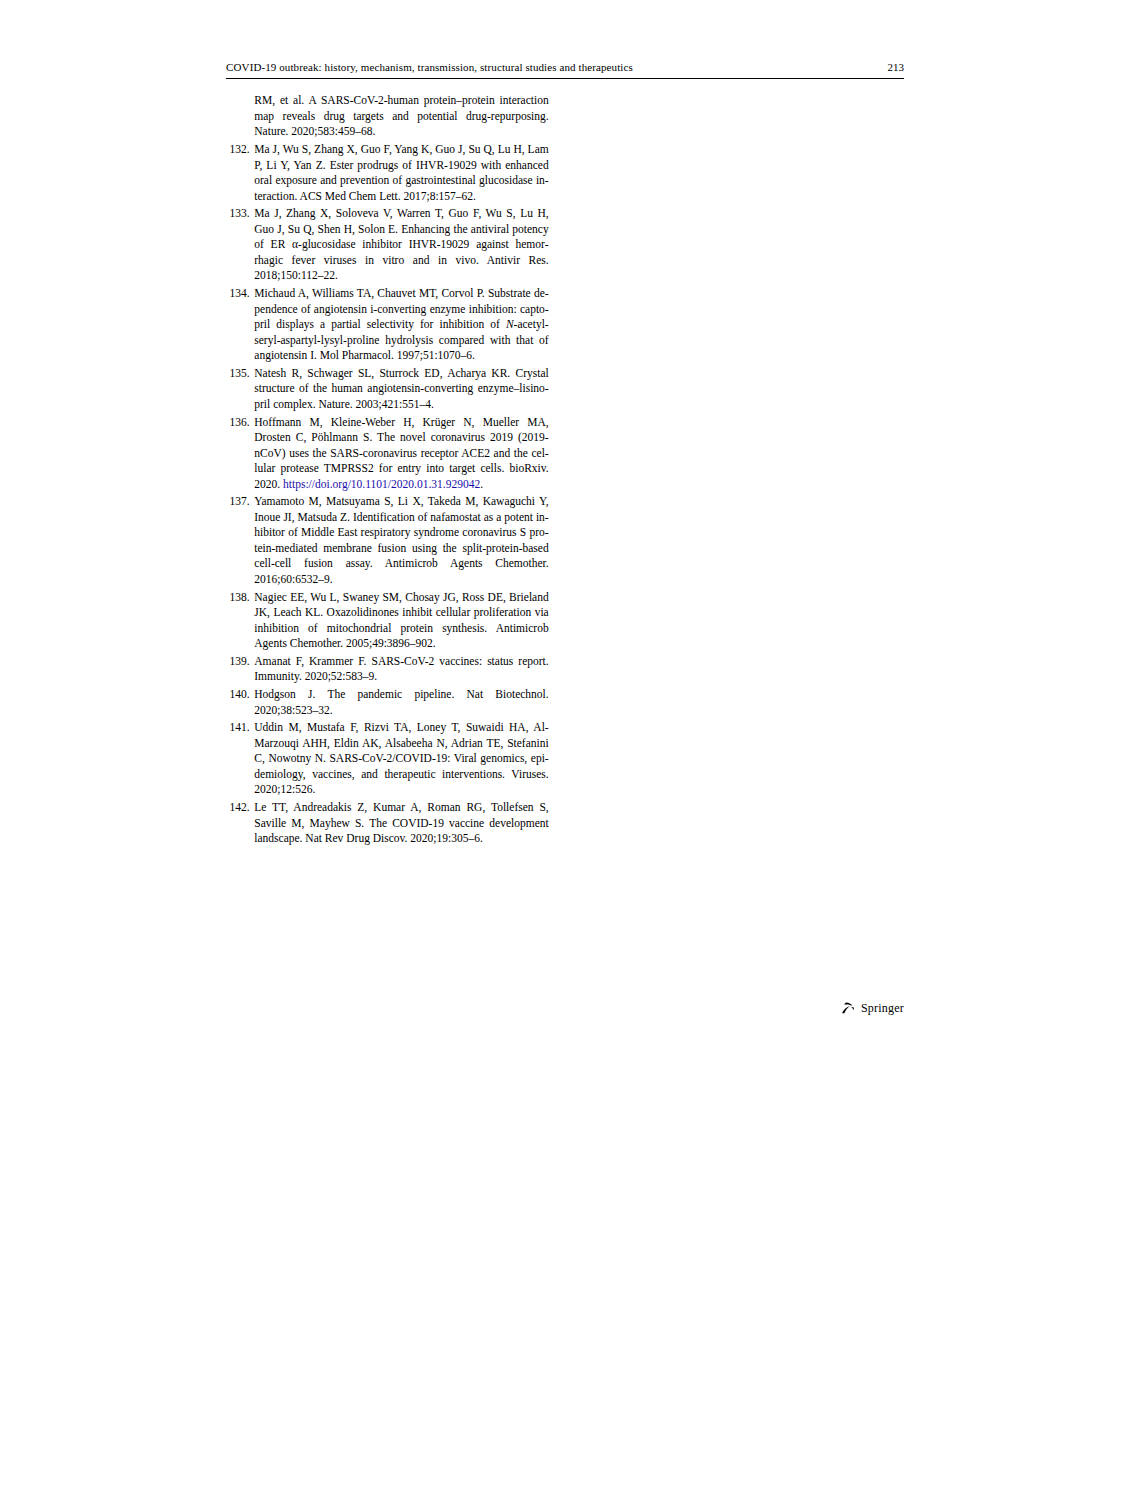COVID-19 outbreak: history, mechanism, transmission, structural studies and therapeutics
213
RM, et al. A SARS-CoV-2-human protein–protein interaction map reveals drug targets and potential drug-repurposing. Nature. 2020;583:459–68.
132. Ma J, Wu S, Zhang X, Guo F, Yang K, Guo J, Su Q, Lu H, Lam P, Li Y, Yan Z. Ester prodrugs of IHVR-19029 with enhanced oral exposure and prevention of gastrointestinal glucosidase interaction. ACS Med Chem Lett. 2017;8:157–62.
133. Ma J, Zhang X, Soloveva V, Warren T, Guo F, Wu S, Lu H, Guo J, Su Q, Shen H, Solon E. Enhancing the antiviral potency of ER α-glucosidase inhibitor IHVR-19029 against hemorrhagic fever viruses in vitro and in vivo. Antivir Res. 2018;150:112–22.
134. Michaud A, Williams TA, Chauvet MT, Corvol P. Substrate dependence of angiotensin i-converting enzyme inhibition: captopril displays a partial selectivity for inhibition of N-acetyl-seryl-aspartyl-lysyl-proline hydrolysis compared with that of angiotensin I. Mol Pharmacol. 1997;51:1070–6.
135. Natesh R, Schwager SL, Sturrock ED, Acharya KR. Crystal structure of the human angiotensin-converting enzyme–lisinopril complex. Nature. 2003;421:551–4.
136. Hoffmann M, Kleine-Weber H, Krüger N, Mueller MA, Drosten C, Pöhlmann S. The novel coronavirus 2019 (2019-nCoV) uses the SARS-coronavirus receptor ACE2 and the cellular protease TMPRSS2 for entry into target cells. bioRxiv. 2020. https://doi.org/10.1101/2020.01.31.929042.
137. Yamamoto M, Matsuyama S, Li X, Takeda M, Kawaguchi Y, Inoue JI, Matsuda Z. Identification of nafamostat as a potent inhibitor of Middle East respiratory syndrome coronavirus S protein-mediated membrane fusion using the split-protein-based cell-cell fusion assay. Antimicrob Agents Chemother. 2016;60:6532–9.
138. Nagiec EE, Wu L, Swaney SM, Chosay JG, Ross DE, Brieland JK, Leach KL. Oxazolidinones inhibit cellular proliferation via inhibition of mitochondrial protein synthesis. Antimicrob Agents Chemother. 2005;49:3896–902.
139. Amanat F, Krammer F. SARS-CoV-2 vaccines: status report. Immunity. 2020;52:583–9.
140. Hodgson J. The pandemic pipeline. Nat Biotechnol. 2020;38:523–32.
141. Uddin M, Mustafa F, Rizvi TA, Loney T, Suwaidi HA, Al-Marzouqi AHH, Eldin AK, Alsabeeha N, Adrian TE, Stefanini C, Nowotny N. SARS-CoV-2/COVID-19: Viral genomics, epidemiology, vaccines, and therapeutic interventions. Viruses. 2020;12:526.
142. Le TT, Andreadakis Z, Kumar A, Roman RG, Tollefsen S, Saville M, Mayhew S. The COVID-19 vaccine development landscape. Nat Rev Drug Discov. 2020;19:305–6.
Springer